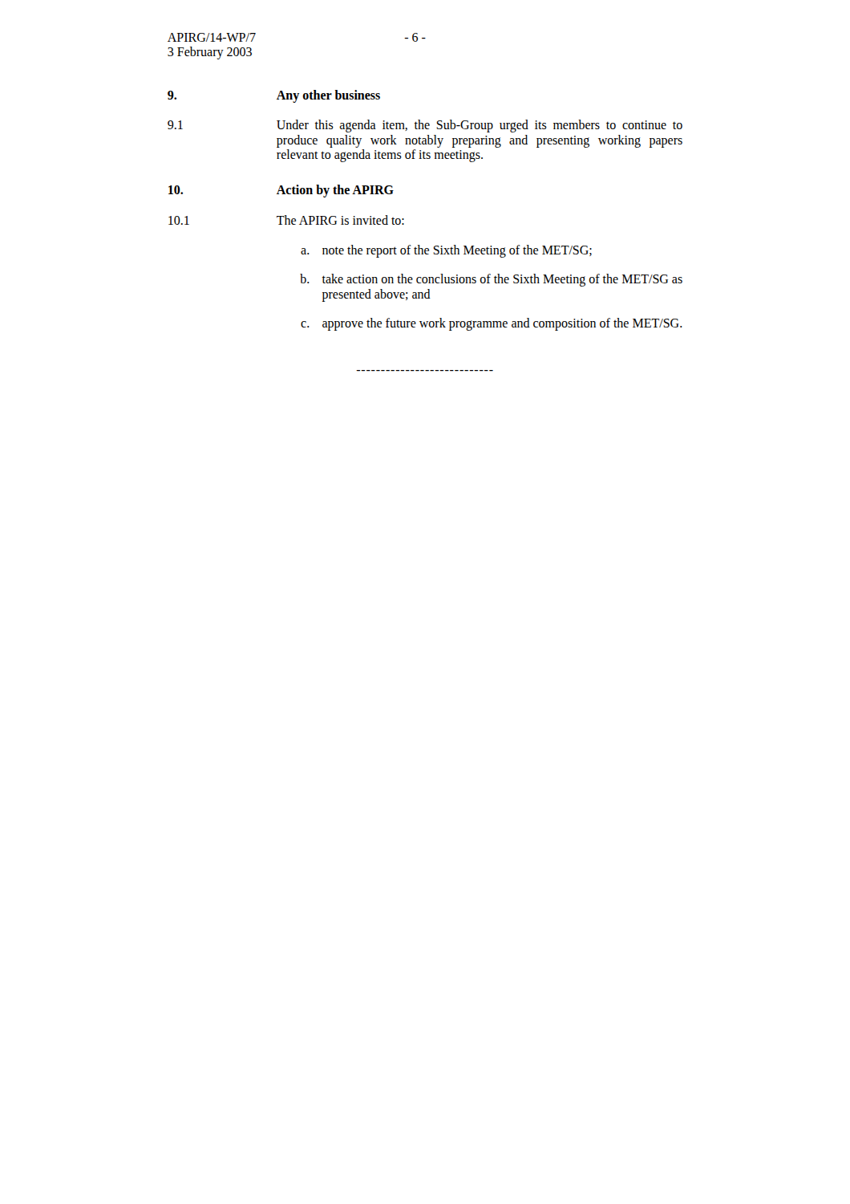APIRG/14-WP/7
3 February 2003
- 6 -
9. Any other business
9.1 Under this agenda item, the Sub-Group urged its members to continue to produce quality work notably preparing and presenting working papers relevant to agenda items of its meetings.
10. Action by the APIRG
10.1 The APIRG is invited to:
note the report of the Sixth Meeting of the MET/SG;
take action on the conclusions of the Sixth Meeting of the MET/SG as presented above; and
approve the future work programme and composition of the MET/SG.
----------------------------